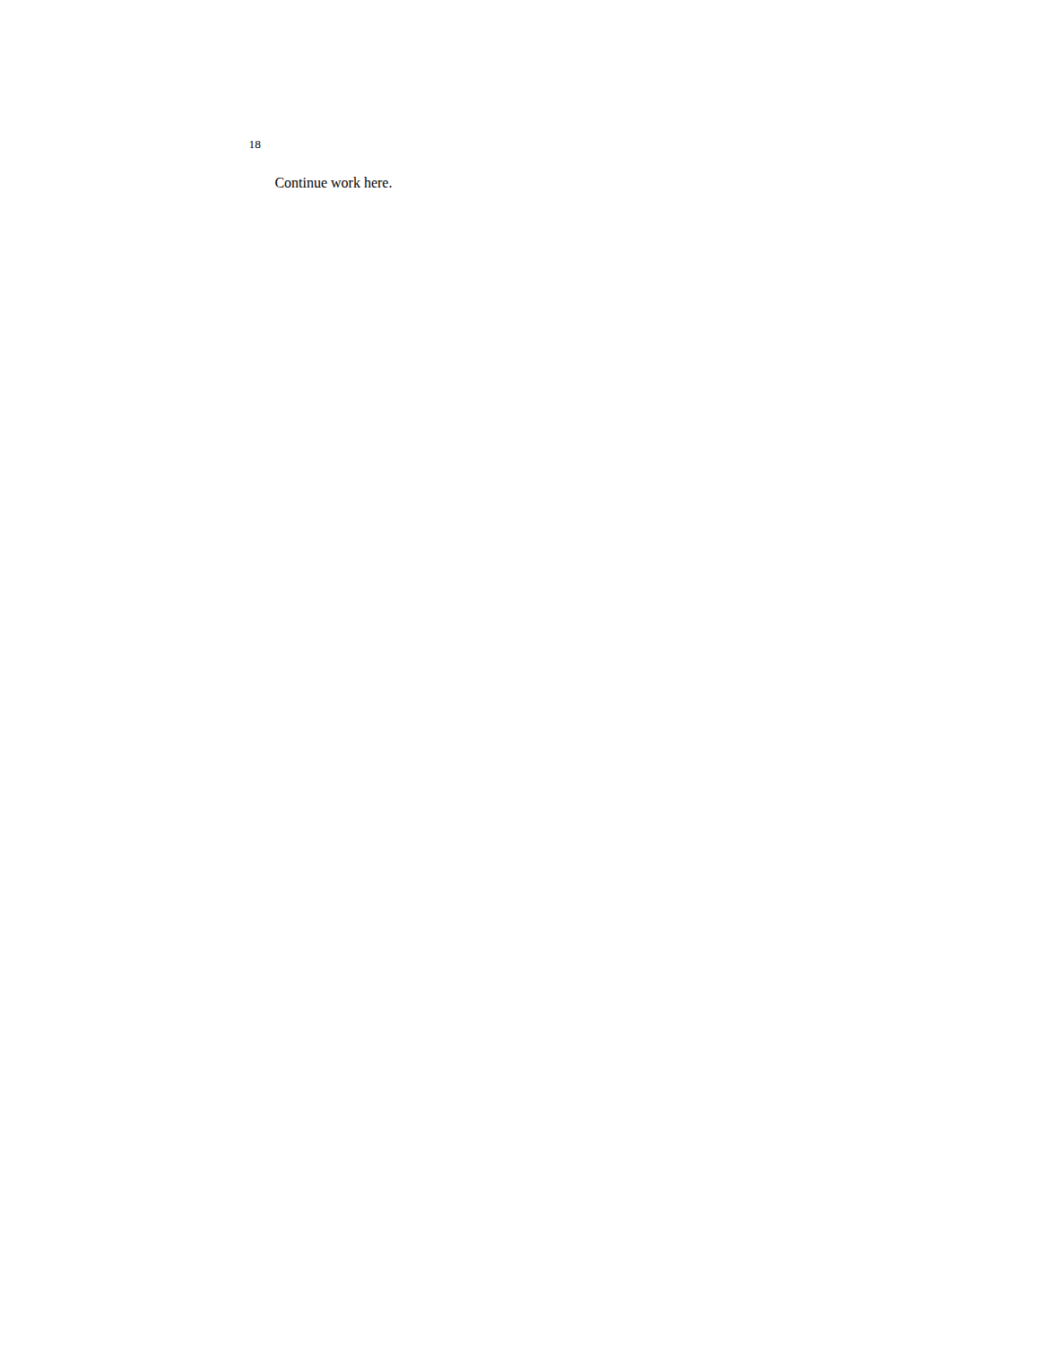18
Continue work here.